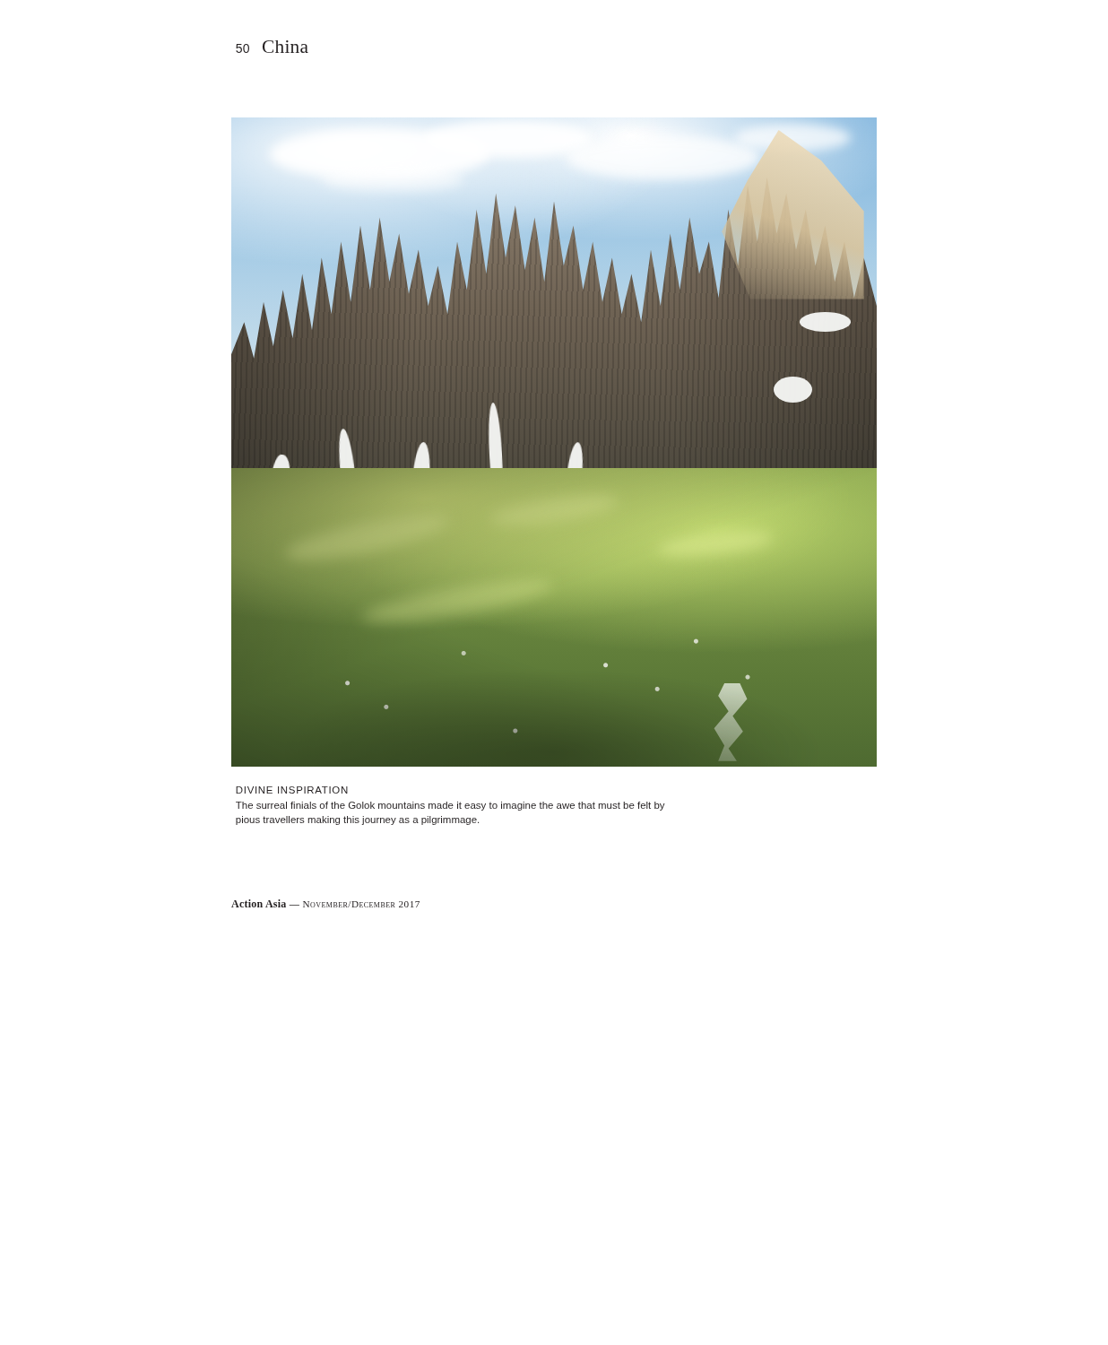50 China
Divine inspiration
The surreal finials of the Golok mountains made it easy to imagine the awe that must be felt by pious travellers making this journey as a pilgrimmage.
Action Asia — November/December 2017